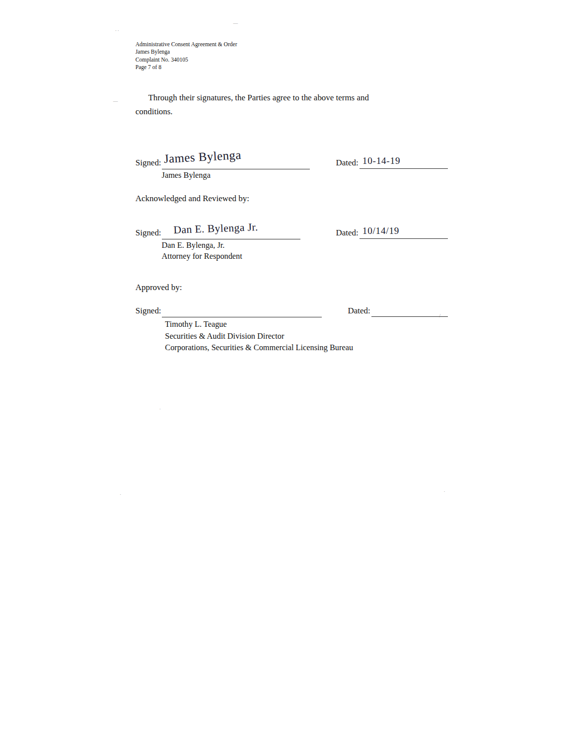·· — — / · · ·
Administrative Consent Agreement & Order
James Bylenga
Complaint No. 340105
Page 7 of 8
Through their signatures, the Parties agree to the above terms and
conditions.
Signed: James Bylenga
Dated: 10-14-19
James Bylenga
Acknowledged and Reviewed by:
Signed: Dan E. Bylenga Jr.
Dated: 10/14/19
Dan E. Bylenga, Jr. Attorney for Respondent
Approved by:
Signed:
Dated:
Timothy L. Teague
Securities & Audit Division Director
Corporations, Securities & Commercial Licensing Bureau